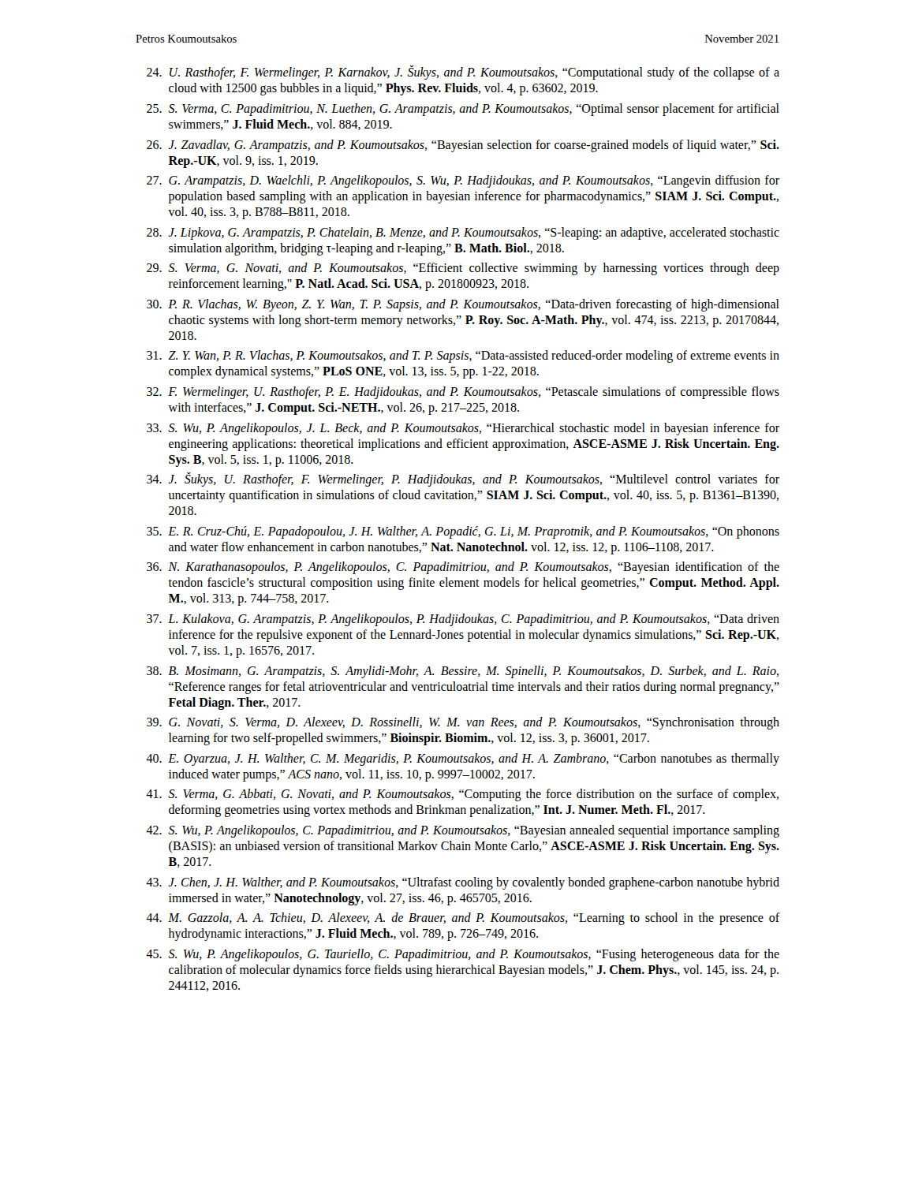Petros Koumoutsakos November 2021
U. Rasthofer, F. Wermelinger, P. Karnakov, J. Šukys, and P. Koumoutsakos, “Computational study of the collapse of a cloud with 12500 gas bubbles in a liquid,” Phys. Rev. Fluids, vol. 4, p. 63602, 2019.
S. Verma, C. Papadimitriou, N. Luethen, G. Arampatzis, and P. Koumoutsakos, “Optimal sensor placement for artificial swimmers,” J. Fluid Mech., vol. 884, 2019.
J. Zavadlav, G. Arampatzis, and P. Koumoutsakos, “Bayesian selection for coarse-grained models of liquid water,” Sci. Rep.-UK, vol. 9, iss. 1, 2019.
G. Arampatzis, D. Waelchli, P. Angelikopoulos, S. Wu, P. Hadjidoukas, and P. Koumoutsakos, “Langevin diffusion for population based sampling with an application in bayesian inference for pharmacodynamics,” SIAM J. Sci. Comput., vol. 40, iss. 3, p. B788–B811, 2018.
J. Lipkova, G. Arampatzis, P. Chatelain, B. Menze, and P. Koumoutsakos, “S-leaping: an adaptive, accelerated stochastic simulation algorithm, bridging τ-leaping and r-leaping,” B. Math. Biol., 2018.
S. Verma, G. Novati, and P. Koumoutsakos, “Efficient collective swimming by harnessing vortices through deep reinforcement learning," P. Natl. Acad. Sci. USA, p. 201800923, 2018.
P. R. Vlachas, W. Byeon, Z. Y. Wan, T. P. Sapsis, and P. Koumoutsakos, “Data-driven forecasting of high-dimensional chaotic systems with long short-term memory networks,” P. Roy. Soc. A-Math. Phy., vol. 474, iss. 2213, p. 20170844, 2018.
Z. Y. Wan, P. R. Vlachas, P. Koumoutsakos, and T. P. Sapsis, “Data-assisted reduced-order modeling of extreme events in complex dynamical systems,” PLoS ONE, vol. 13, iss. 5, pp. 1-22, 2018.
F. Wermelinger, U. Rasthofer, P. E. Hadjidoukas, and P. Koumoutsakos, “Petascale simulations of compressible flows with interfaces,” J. Comput. Sci.-NETH., vol. 26, p. 217–225, 2018.
S. Wu, P. Angelikopoulos, J. L. Beck, and P. Koumoutsakos, “Hierarchical stochastic model in bayesian inference for engineering applications: theoretical implications and efficient approximation, ASCE-ASME J. Risk Uncertain. Eng. Sys. B, vol. 5, iss. 1, p. 11006, 2018.
J. Šukys, U. Rasthofer, F. Wermelinger, P. Hadjidoukas, and P. Koumoutsakos, “Multilevel control variates for uncertainty quantification in simulations of cloud cavitation,” SIAM J. Sci. Comput., vol. 40, iss. 5, p. B1361–B1390, 2018.
E. R. Cruz-Chú, E. Papadopoulou, J. H. Walther, A. Popadić, G. Li, M. Praprotnik, and P. Koumoutsakos, “On phonons and water flow enhancement in carbon nanotubes,” Nat. Nanotechnol. vol. 12, iss. 12, p. 1106–1108, 2017.
N. Karathanasopoulos, P. Angelikopoulos, C. Papadimitriou, and P. Koumoutsakos, “Bayesian identification of the tendon fascicle’s structural composition using finite element models for helical geometries,” Comput. Method. Appl. M., vol. 313, p. 744–758, 2017.
L. Kulakova, G. Arampatzis, P. Angelikopoulos, P. Hadjidoukas, C. Papadimitriou, and P. Koumoutsakos, “Data driven inference for the repulsive exponent of the Lennard-Jones potential in molecular dynamics simulations,” Sci. Rep.-UK, vol. 7, iss. 1, p. 16576, 2017.
B. Mosimann, G. Arampatzis, S. Amylidi-Mohr, A. Bessire, M. Spinelli, P. Koumoutsakos, D. Surbek, and L. Raio, “Reference ranges for fetal atrioventricular and ventriculoatrial time intervals and their ratios during normal pregnancy,” Fetal Diagn. Ther., 2017.
G. Novati, S. Verma, D. Alexeev, D. Rossinelli, W. M. van Rees, and P. Koumoutsakos, “Synchronisation through learning for two self-propelled swimmers,” Bioinspir. Biomim., vol. 12, iss. 3, p. 36001, 2017.
E. Oyarzua, J. H. Walther, C. M. Megaridis, P. Koumoutsakos, and H. A. Zambrano, “Carbon nanotubes as thermally induced water pumps,” ACS nano, vol. 11, iss. 10, p. 9997–10002, 2017.
S. Verma, G. Abbati, G. Novati, and P. Koumoutsakos, “Computing the force distribution on the surface of complex, deforming geometries using vortex methods and Brinkman penalization,” Int. J. Numer. Meth. Fl., 2017.
S. Wu, P. Angelikopoulos, C. Papadimitriou, and P. Koumoutsakos, “Bayesian annealed sequential importance sampling (BASIS): an unbiased version of transitional Markov Chain Monte Carlo,” ASCE-ASME J. Risk Uncertain. Eng. Sys. B, 2017.
J. Chen, J. H. Walther, and P. Koumoutsakos, “Ultrafast cooling by covalently bonded graphene-carbon nanotube hybrid immersed in water,” Nanotechnology, vol. 27, iss. 46, p. 465705, 2016.
M. Gazzola, A. A. Tchieu, D. Alexeev, A. de Brauer, and P. Koumoutsakos, “Learning to school in the presence of hydrodynamic interactions,” J. Fluid Mech., vol. 789, p. 726–749, 2016.
S. Wu, P. Angelikopoulos, G. Tauriello, C. Papadimitriou, and P. Koumoutsakos, “Fusing heterogeneous data for the calibration of molecular dynamics force fields using hierarchical Bayesian models,” J. Chem. Phys., vol. 145, iss. 24, p. 244112, 2016.